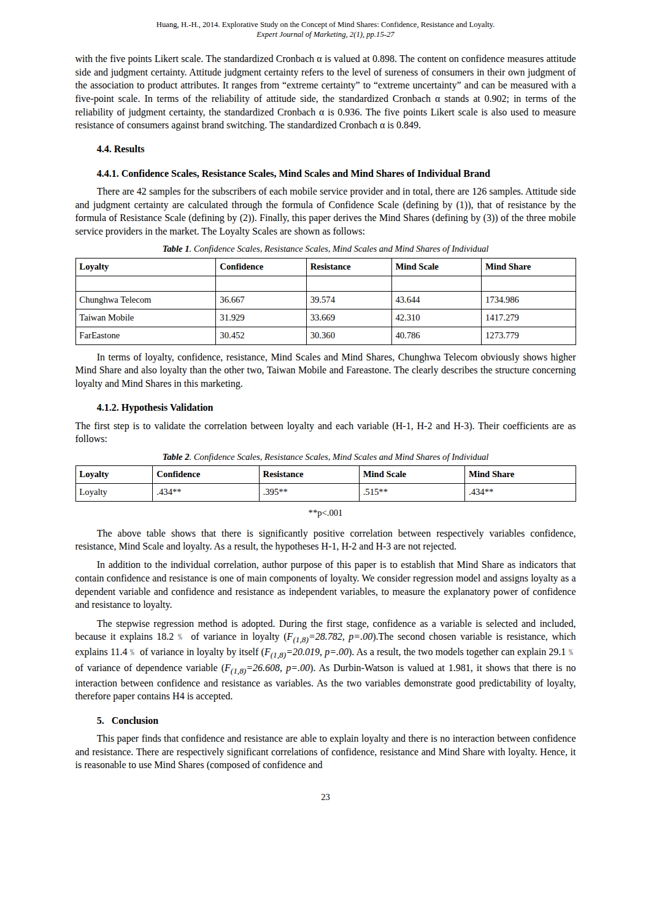Huang, H.-H., 2014. Explorative Study on the Concept of Mind Shares: Confidence, Resistance and Loyalty. Expert Journal of Marketing, 2(1), pp.15-27
with the five points Likert scale. The standardized Cronbach α is valued at 0.898. The content on confidence measures attitude side and judgment certainty. Attitude judgment certainty refers to the level of sureness of consumers in their own judgment of the association to product attributes. It ranges from “extreme certainty” to “extreme uncertainty” and can be measured with a five-point scale. In terms of the reliability of attitude side, the standardized Cronbach α stands at 0.902; in terms of the reliability of judgment certainty, the standardized Cronbach α is 0.936. The five points Likert scale is also used to measure resistance of consumers against brand switching. The standardized Cronbach α is 0.849.
4.4. Results
4.4.1. Confidence Scales, Resistance Scales, Mind Scales and Mind Shares of Individual Brand
There are 42 samples for the subscribers of each mobile service provider and in total, there are 126 samples. Attitude side and judgment certainty are calculated through the formula of Confidence Scale (defining by (1)), that of resistance by the formula of Resistance Scale (defining by (2)). Finally, this paper derives the Mind Shares (defining by (3)) of the three mobile service providers in the market. The Loyalty Scales are shown as follows:
Table 1 . Confidence Scales, Resistance Scales, Mind Scales and Mind Shares of Individual
| Loyalty | Confidence | Resistance | Mind Scale | Mind Share |
| --- | --- | --- | --- | --- |
| Chunghwa Telecom | 36.667 | 39.574 | 43.644 | 1734.986 |
| Taiwan Mobile | 31.929 | 33.669 | 42.310 | 1417.279 |
| FarEastone | 30.452 | 30.360 | 40.786 | 1273.779 |
In terms of loyalty, confidence, resistance, Mind Scales and Mind Shares, Chunghwa Telecom obviously shows higher Mind Share and also loyalty than the other two, Taiwan Mobile and Fareastone. The clearly describes the structure concerning loyalty and Mind Shares in this marketing.
4.1.2. Hypothesis Validation
The first step is to validate the correlation between loyalty and each variable (H-1, H-2 and H-3). Their coefficients are as follows:
Table 2 . Confidence Scales, Resistance Scales, Mind Scales and Mind Shares of Individual
| Loyalty | Confidence | Resistance | Mind Scale | Mind Share |
| --- | --- | --- | --- | --- |
| Loyalty | .434** | .395** | .515** | .434** |
**p<.001
The above table shows that there is significantly positive correlation between respectively variables confidence, resistance, Mind Scale and loyalty. As a result, the hypotheses H-1, H-2 and H-3 are not rejected.
In addition to the individual correlation, author purpose of this paper is to establish that Mind Share as indicators that contain confidence and resistance is one of main components of loyalty. We consider regression model and assigns loyalty as a dependent variable and confidence and resistance as independent variables, to measure the explanatory power of confidence and resistance to loyalty.
The stepwise regression method is adopted. During the first stage, confidence as a variable is selected and included, because it explains 18.2﹪ of variance in loyalty (F(1,8)=28.782, p=.00).The second chosen variable is resistance, which explains 11.4﹪ of variance in loyalty by itself (F(1,8)=20.019, p=.00). As a result, the two models together can explain 29.1﹪ of variance of dependence variable (F(1,8)=26.608, p=.00). As Durbin-Watson is valued at 1.981, it shows that there is no interaction between confidence and resistance as variables. As the two variables demonstrate good predictability of loyalty, therefore paper contains H4 is accepted.
5. Conclusion
This paper finds that confidence and resistance are able to explain loyalty and there is no interaction between confidence and resistance. There are respectively significant correlations of confidence, resistance and Mind Share with loyalty. Hence, it is reasonable to use Mind Shares (composed of confidence and
23